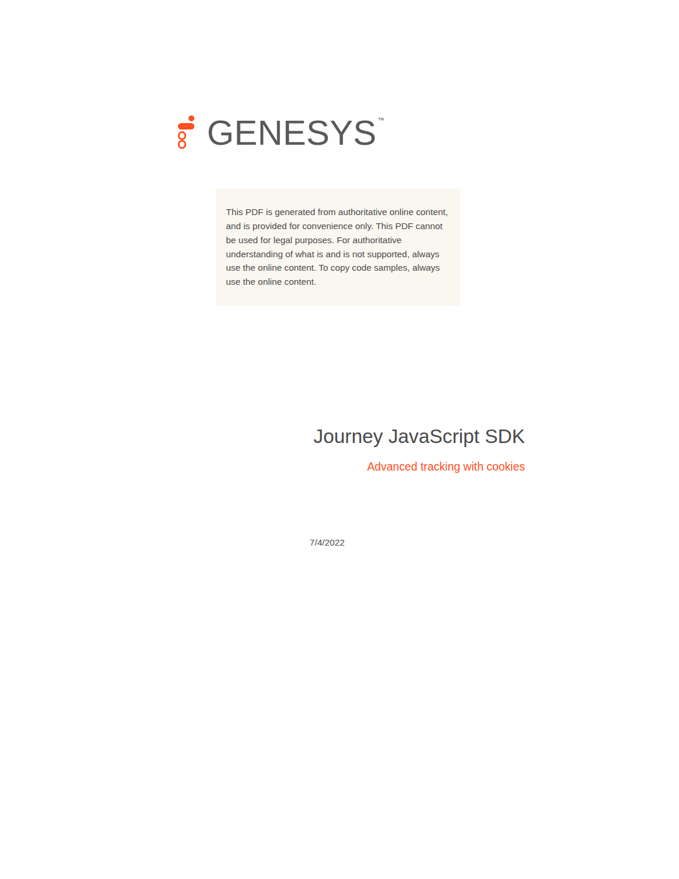GENESYS™
This PDF is generated from authoritative online content, and is provided for convenience only. This PDF cannot be used for legal purposes. For authoritative understanding of what is and is not supported, always use the online content. To copy code samples, always use the online content.
Journey JavaScript SDK
Advanced tracking with cookies
7/4/2022